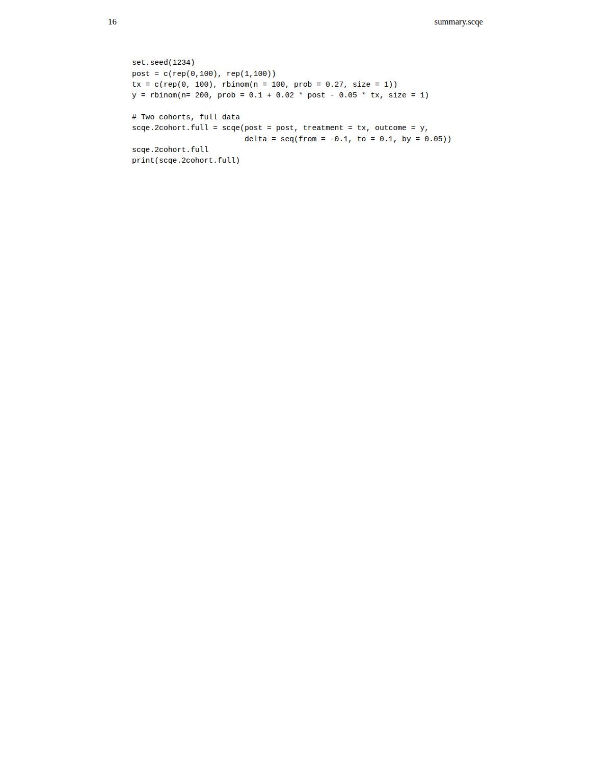16 summary.scqe
set.seed(1234)
post = c(rep(0,100), rep(1,100))
tx = c(rep(0, 100), rbinom(n = 100, prob = 0.27, size = 1))
y = rbinom(n= 200, prob = 0.1 + 0.02 * post - 0.05 * tx, size = 1)

# Two cohorts, full data
scqe.2cohort.full = scqe(post = post, treatment = tx, outcome = y,
                         delta = seq(from = -0.1, to = 0.1, by = 0.05))
scqe.2cohort.full
print(scqe.2cohort.full)